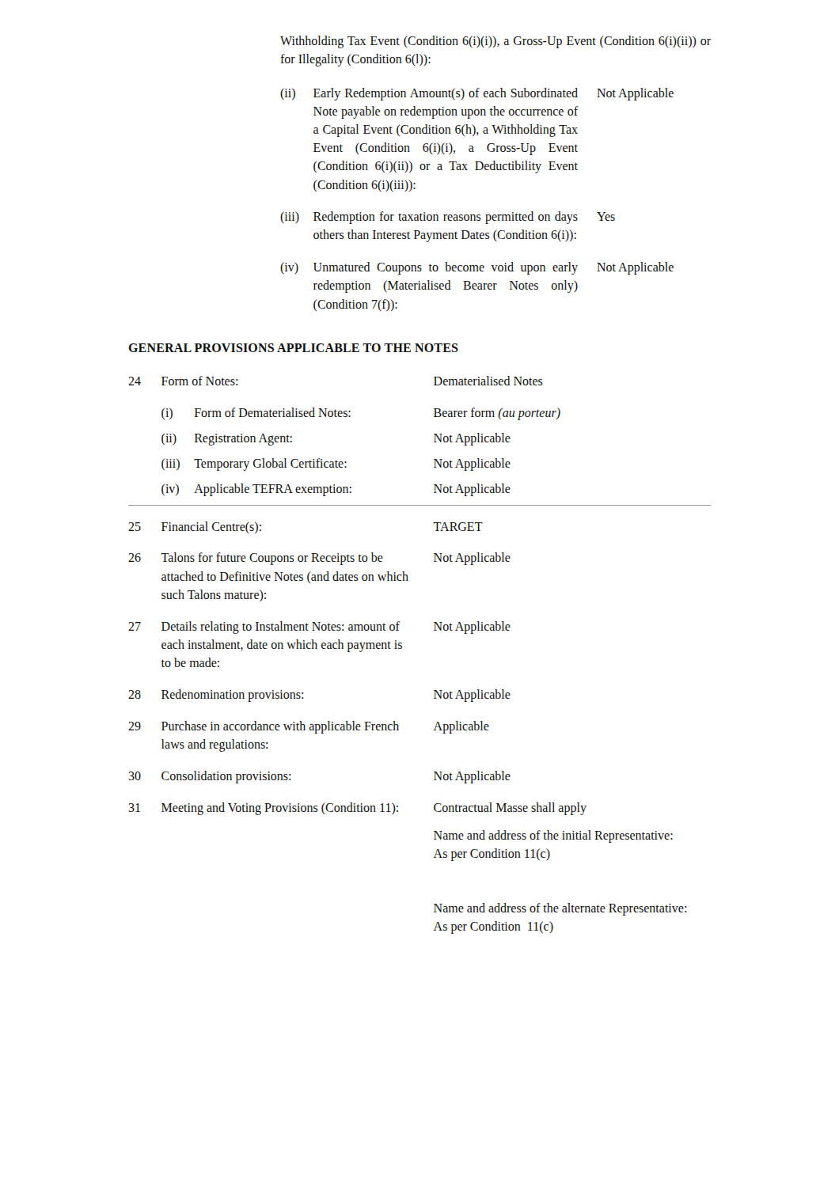Withholding Tax Event (Condition 6(i)(i)), a Gross-Up Event (Condition 6(i)(ii)) or for Illegality (Condition 6(l)):
(ii)
Early Redemption Amount(s) of each Subordinated Note payable on redemption upon the occurrence of a Capital Event (Condition 6(h), a Withholding Tax Event (Condition 6(i)(i), a Gross-Up Event (Condition 6(i)(ii)) or a Tax Deductibility Event (Condition 6(i)(iii)):
Not Applicable
(iii)
Redemption for taxation reasons permitted on days others than Interest Payment Dates (Condition 6(i)):
Yes
(iv)
Unmatured Coupons to become void upon early redemption (Materialised Bearer Notes only) (Condition 7(f)):
Not Applicable
GENERAL PROVISIONS APPLICABLE TO THE NOTES
24
Form of Notes:
Dematerialised Notes
(i)
Form of Dematerialised Notes:
Bearer form (au porteur)
(ii)
Registration Agent:
Not Applicable
(iii)
Temporary Global Certificate:
Not Applicable
(iv)
Applicable TEFRA exemption:
Not Applicable
25
Financial Centre(s):
TARGET
26
Talons for future Coupons or Receipts to be attached to Definitive Notes (and dates on which such Talons mature):
Not Applicable
27
Details relating to Instalment Notes: amount of each instalment, date on which each payment is to be made:
Not Applicable
28
Redenomination provisions:
Not Applicable
29
Purchase in accordance with applicable French laws and regulations:
Applicable
30
Consolidation provisions:
Not Applicable
31
Meeting and Voting Provisions (Condition 11):
Contractual Masse shall apply
Name and address of the initial Representative:
As per Condition 11(c)
Name and address of the alternate Representative:
As per Condition 11(c)